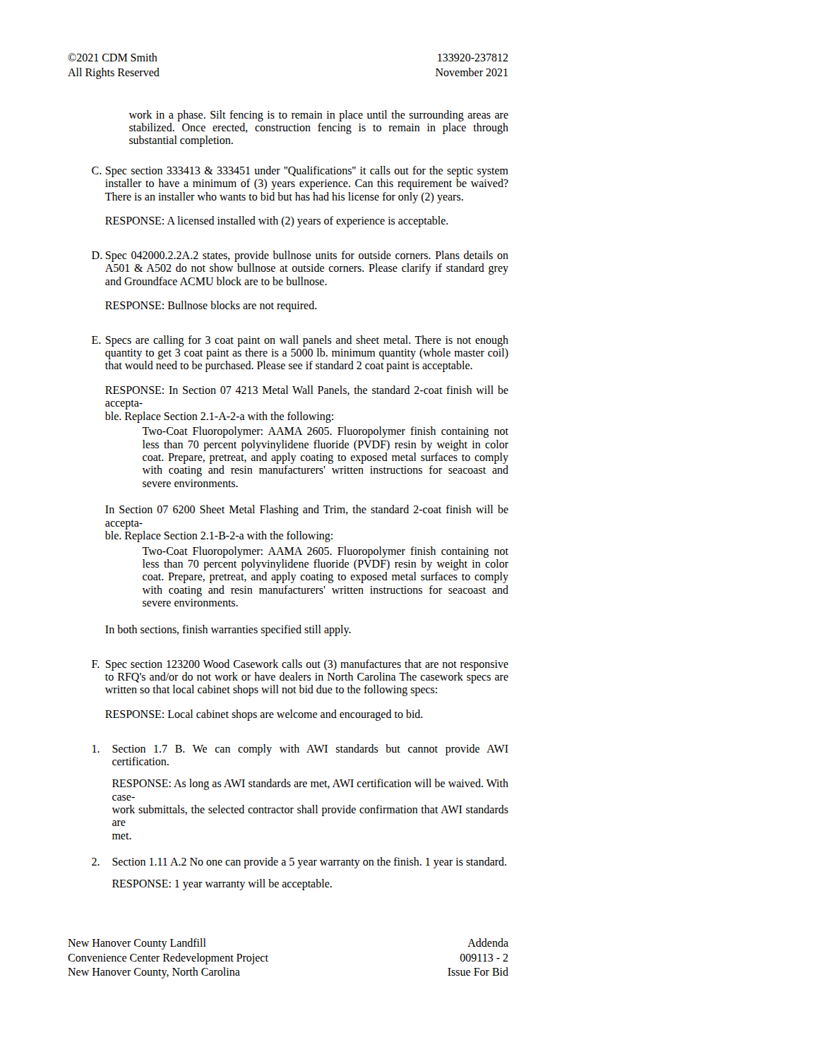©2021 CDM Smith
All Rights Reserved
133920-237812
November 2021
work in a phase. Silt fencing is to remain in place until the surrounding areas are stabilized. Once erected, construction fencing is to remain in place through substantial completion.
C.
Spec section 333413 & 333451 under ''Qualifications'' it calls out for the septic system installer to have a minimum of (3) years experience. Can this requirement be waived? There is an installer who wants to bid but has had his license for only (2) years.
RESPONSE: A licensed installed with (2) years of experience is acceptable.
D.
Spec 042000.2.2A.2 states, provide bullnose units for outside corners. Plans details on A501 & A502 do not show bullnose at outside corners. Please clarify if standard grey and Groundface ACMU block are to be bullnose.
RESPONSE: Bullnose blocks are not required.
E.
Specs are calling for 3 coat paint on wall panels and sheet metal. There is not enough quantity to get 3 coat paint as there is a 5000 lb. minimum quantity (whole master coil) that would need to be purchased. Please see if standard 2 coat paint is acceptable.
RESPONSE: In Section 07 4213 Metal Wall Panels, the standard 2-coat finish will be accepta-
ble. Replace Section 2.1-A-2-a with the following:
Two-Coat Fluoropolymer: AAMA 2605. Fluoropolymer finish containing not less than 70 percent polyvinylidene fluoride (PVDF) resin by weight in color coat. Prepare, pretreat, and apply coating to exposed metal surfaces to comply with coating and resin manufacturers' written instructions for seacoast and severe environments.
In Section 07 6200 Sheet Metal Flashing and Trim, the standard 2-coat finish will be accepta-
ble. Replace Section 2.1-B-2-a with the following:
Two-Coat Fluoropolymer: AAMA 2605. Fluoropolymer finish containing not less than 70 percent polyvinylidene fluoride (PVDF) resin by weight in color coat. Prepare, pretreat, and apply coating to exposed metal surfaces to comply with coating and resin manufacturers' written instructions for seacoast and severe environments.
In both sections, finish warranties specified still apply.
F.
Spec section 123200 Wood Casework calls out (3) manufactures that are not responsive to RFQ's and/or do not work or have dealers in North Carolina The casework specs are written so that local cabinet shops will not bid due to the following specs:
RESPONSE: Local cabinet shops are welcome and encouraged to bid.
1.
Section 1.7 B. We can comply with AWI standards but cannot provide AWI certification.
RESPONSE: As long as AWI standards are met, AWI certification will be waived. With case-
work submittals, the selected contractor shall provide confirmation that AWI standards are
met.
2.
Section 1.11 A.2 No one can provide a 5 year warranty on the finish. 1 year is standard.
RESPONSE: 1 year warranty will be acceptable.
New Hanover County Landfill
Convenience Center Redevelopment Project
New Hanover County, North Carolina
Addenda
009113 - 2
Issue For Bid